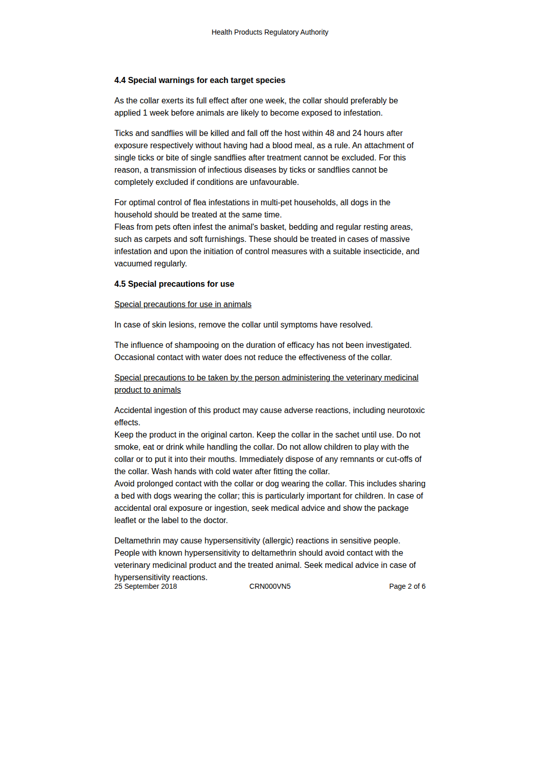Health Products Regulatory Authority
4.4 Special warnings for each target species
As the collar exerts its full effect after one week, the collar should preferably be applied 1 week before animals are likely to become exposed to infestation.
Ticks and sandflies will be killed and fall off the host within 48 and 24 hours after exposure respectively without having had a blood meal, as a rule. An attachment of single ticks or bite of single sandflies after treatment cannot be excluded. For this reason, a transmission of infectious diseases by ticks or sandflies cannot be completely excluded if conditions are unfavourable.
For optimal control of flea infestations in multi-pet households, all dogs in the household should be treated at the same time.
Fleas from pets often infest the animal's basket, bedding and regular resting areas, such as carpets and soft furnishings. These should be treated in cases of massive infestation and upon the initiation of control measures with a suitable insecticide, and vacuumed regularly.
4.5 Special precautions for use
Special precautions for use in animals
In case of skin lesions, remove the collar until symptoms have resolved.
The influence of shampooing on the duration of efficacy has not been investigated. Occasional contact with water does not reduce the effectiveness of the collar.
Special precautions to be taken by the person administering the veterinary medicinal product to animals
Accidental ingestion of this product may cause adverse reactions, including neurotoxic effects.
Keep the product in the original carton. Keep the collar in the sachet until use. Do not smoke, eat or drink while handling the collar. Do not allow children to play with the collar or to put it into their mouths. Immediately dispose of any remnants or cut-offs of the collar. Wash hands with cold water after fitting the collar.
Avoid prolonged contact with the collar or dog wearing the collar. This includes sharing a bed with dogs wearing the collar; this is particularly important for children. In case of accidental oral exposure or ingestion, seek medical advice and show the package leaflet or the label to the doctor.
Deltamethrin may cause hypersensitivity (allergic) reactions in sensitive people. People with known hypersensitivity to deltamethrin should avoid contact with the veterinary medicinal product and the treated animal. Seek medical advice in case of hypersensitivity reactions.
25 September 2018
CRN000VN5
Page 2 of 6